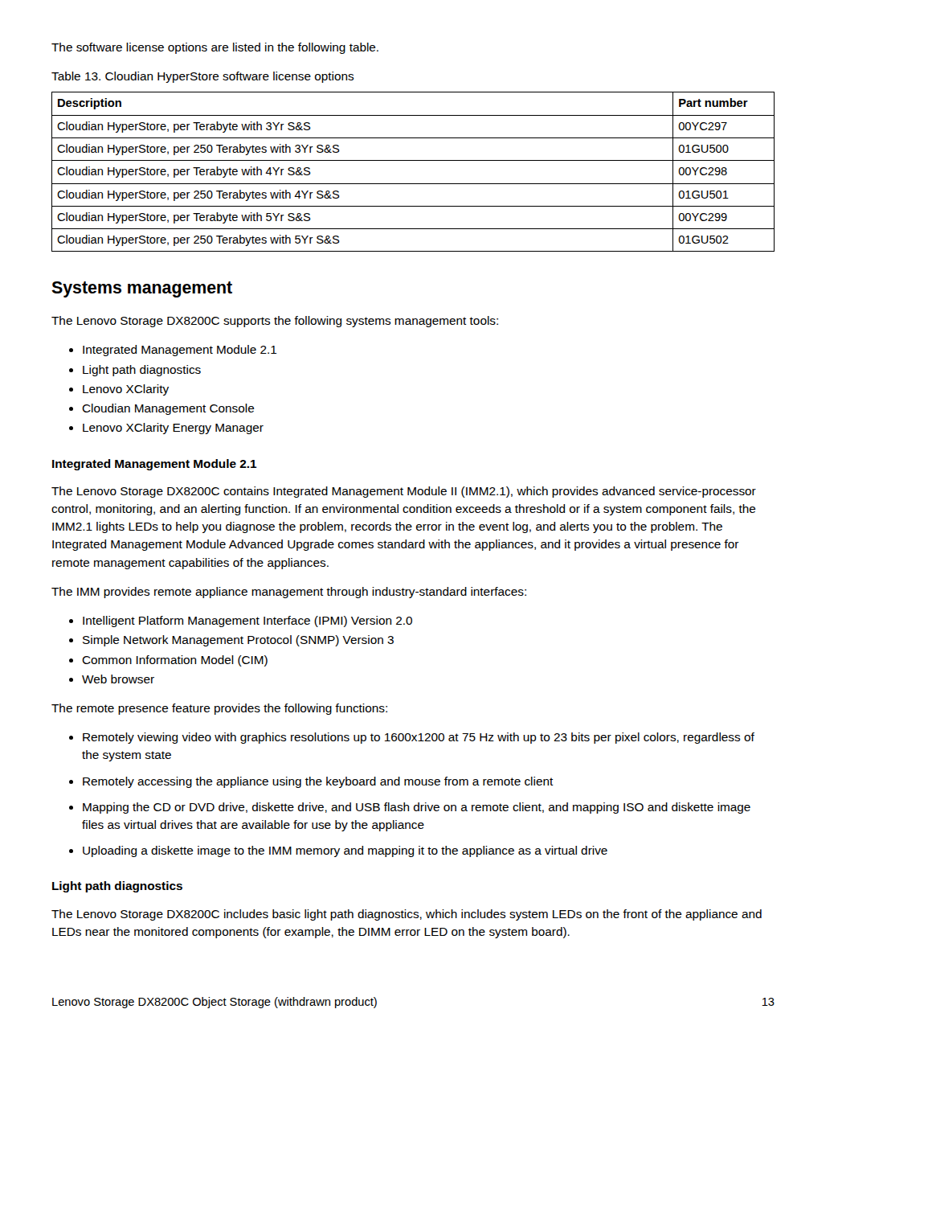The software license options are listed in the following table.
Table 13. Cloudian HyperStore software license options
| Description | Part number |
| --- | --- |
| Cloudian HyperStore, per Terabyte with 3Yr S&S | 00YC297 |
| Cloudian HyperStore, per 250 Terabytes with 3Yr S&S | 01GU500 |
| Cloudian HyperStore, per Terabyte with 4Yr S&S | 00YC298 |
| Cloudian HyperStore, per 250 Terabytes with 4Yr S&S | 01GU501 |
| Cloudian HyperStore, per Terabyte with 5Yr S&S | 00YC299 |
| Cloudian HyperStore, per 250 Terabytes with 5Yr S&S | 01GU502 |
Systems management
The Lenovo Storage DX8200C supports the following systems management tools:
Integrated Management Module 2.1
Light path diagnostics
Lenovo XClarity
Cloudian Management Console
Lenovo XClarity Energy Manager
Integrated Management Module 2.1
The Lenovo Storage DX8200C contains Integrated Management Module II (IMM2.1), which provides advanced service-processor control, monitoring, and an alerting function. If an environmental condition exceeds a threshold or if a system component fails, the IMM2.1 lights LEDs to help you diagnose the problem, records the error in the event log, and alerts you to the problem. The Integrated Management Module Advanced Upgrade comes standard with the appliances, and it provides a virtual presence for remote management capabilities of the appliances.
The IMM provides remote appliance management through industry-standard interfaces:
Intelligent Platform Management Interface (IPMI) Version 2.0
Simple Network Management Protocol (SNMP) Version 3
Common Information Model (CIM)
Web browser
The remote presence feature provides the following functions:
Remotely viewing video with graphics resolutions up to 1600x1200 at 75 Hz with up to 23 bits per pixel colors, regardless of the system state
Remotely accessing the appliance using the keyboard and mouse from a remote client
Mapping the CD or DVD drive, diskette drive, and USB flash drive on a remote client, and mapping ISO and diskette image files as virtual drives that are available for use by the appliance
Uploading a diskette image to the IMM memory and mapping it to the appliance as a virtual drive
Light path diagnostics
The Lenovo Storage DX8200C includes basic light path diagnostics, which includes system LEDs on the front of the appliance and LEDs near the monitored components (for example, the DIMM error LED on the system board).
Lenovo Storage DX8200C Object Storage (withdrawn product) 13